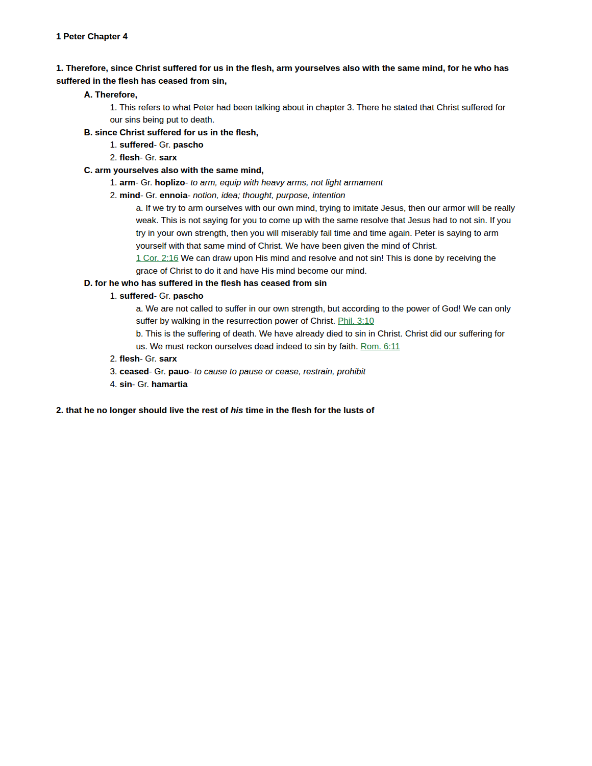1 Peter Chapter 4
1. Therefore, since Christ suffered for us in the flesh, arm yourselves also with the same mind, for he who has suffered in the flesh has ceased from sin,
A. Therefore,
1. This refers to what Peter had been talking about in chapter 3. There he stated that Christ suffered for our sins being put to death.
B. since Christ suffered for us in the flesh,
1. suffered- Gr. pascho
2. flesh- Gr. sarx
C. arm yourselves also with the same mind,
1. arm- Gr. hoplizo- to arm, equip with heavy arms, not light armament
2. mind- Gr. ennoia- notion, idea; thought, purpose, intention
a. If we try to arm ourselves with our own mind, trying to imitate Jesus, then our armor will be really weak. This is not saying for you to come up with the same resolve that Jesus had to not sin. If you try in your own strength, then you will miserably fail time and time again. Peter is saying to arm yourself with that same mind of Christ. We have been given the mind of Christ.
1 Cor. 2:16 We can draw upon His mind and resolve and not sin! This is done by receiving the grace of Christ to do it and have His mind become our mind.
D. for he who has suffered in the flesh has ceased from sin
1. suffered- Gr. pascho
a. We are not called to suffer in our own strength, but according to the power of God! We can only suffer by walking in the resurrection power of Christ. Phil. 3:10
b. This is the suffering of death. We have already died to sin in Christ. Christ did our suffering for us. We must reckon ourselves dead indeed to sin by faith. Rom. 6:11
2. flesh- Gr. sarx
3. ceased- Gr. pauo- to cause to pause or cease, restrain, prohibit
4. sin- Gr. hamartia
2. that he no longer should live the rest of his time in the flesh for the lusts of